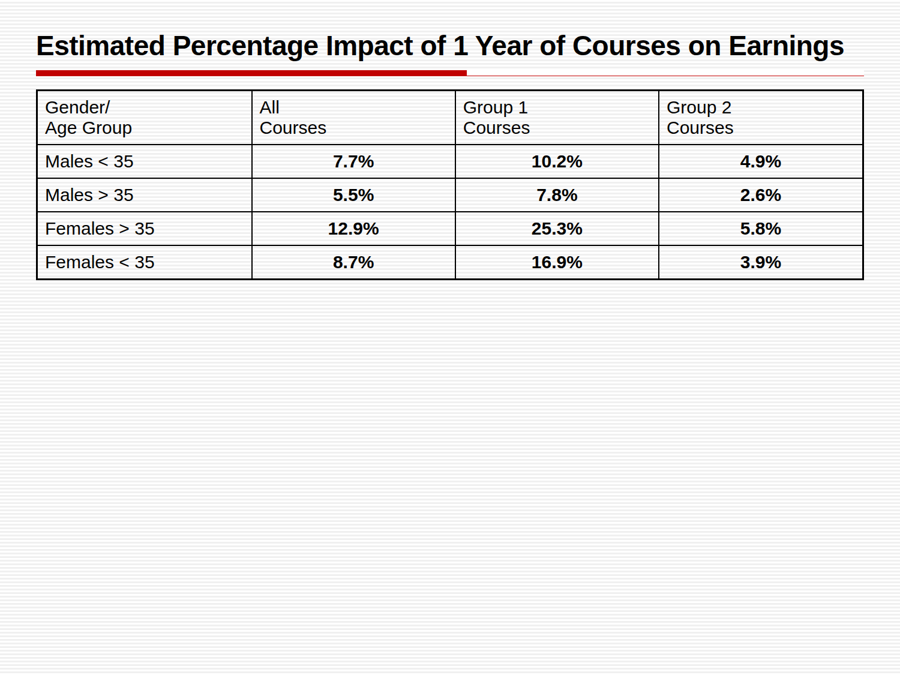Estimated Percentage Impact of 1 Year of Courses on Earnings
| Gender/ Age Group | All Courses | Group 1 Courses | Group 2 Courses |
| --- | --- | --- | --- |
| Males < 35 | 7.7% | 10.2% | 4.9% |
| Males > 35 | 5.5% | 7.8% | 2.6% |
| Females > 35 | 12.9% | 25.3% | 5.8% |
| Females < 35 | 8.7% | 16.9% | 3.9% |